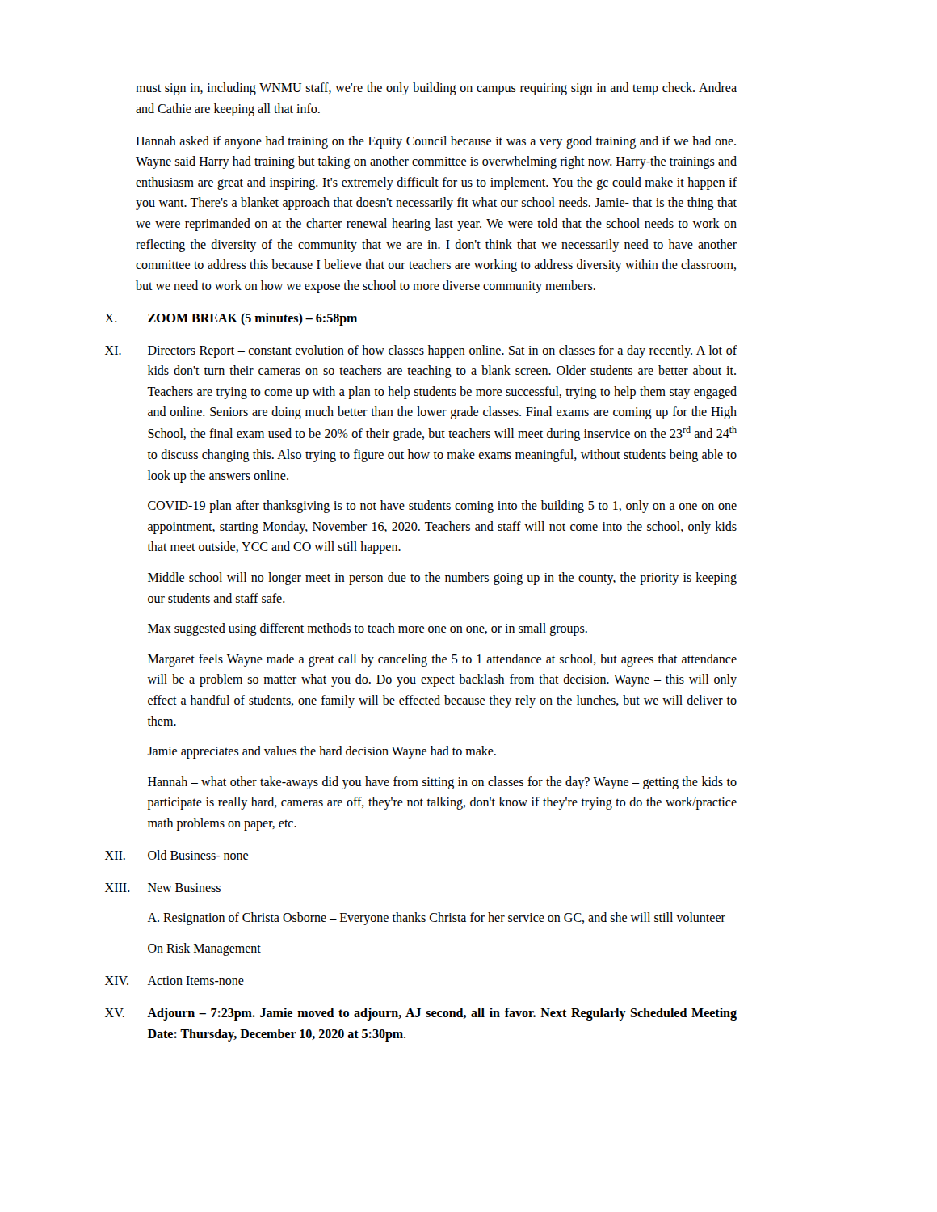must sign in, including WNMU staff, we're the only building on campus requiring sign in and temp check. Andrea and Cathie are keeping all that info.
Hannah asked if anyone had training on the Equity Council because it was a very good training and if we had one. Wayne said Harry had training but taking on another committee is overwhelming right now. Harry-the trainings and enthusiasm are great and inspiring. It's extremely difficult for us to implement. You the gc could make it happen if you want. There's a blanket approach that doesn't necessarily fit what our school needs. Jamie- that is the thing that we were reprimanded on at the charter renewal hearing last year. We were told that the school needs to work on reflecting the diversity of the community that we are in. I don't think that we necessarily need to have another committee to address this because I believe that our teachers are working to address diversity within the classroom, but we need to work on how we expose the school to more diverse community members.
X.
ZOOM BREAK (5 minutes) – 6:58pm
XI.
Directors Report – constant evolution of how classes happen online. Sat in on classes for a day recently. A lot of kids don't turn their cameras on so teachers are teaching to a blank screen. Older students are better about it. Teachers are trying to come up with a plan to help students be more successful, trying to help them stay engaged and online. Seniors are doing much better than the lower grade classes. Final exams are coming up for the High School, the final exam used to be 20% of their grade, but teachers will meet during inservice on the 23rd and 24th to discuss changing this. Also trying to figure out how to make exams meaningful, without students being able to look up the answers online.
COVID-19 plan after thanksgiving is to not have students coming into the building 5 to 1, only on a one on one appointment, starting Monday, November 16, 2020. Teachers and staff will not come into the school, only kids that meet outside, YCC and CO will still happen.
Middle school will no longer meet in person due to the numbers going up in the county, the priority is keeping our students and staff safe.
Max suggested using different methods to teach more one on one, or in small groups.
Margaret feels Wayne made a great call by canceling the 5 to 1 attendance at school, but agrees that attendance will be a problem so matter what you do. Do you expect backlash from that decision. Wayne – this will only effect a handful of students, one family will be effected because they rely on the lunches, but we will deliver to them.
Jamie appreciates and values the hard decision Wayne had to make.
Hannah – what other take-aways did you have from sitting in on classes for the day? Wayne – getting the kids to participate is really hard, cameras are off, they're not talking, don't know if they're trying to do the work/practice math problems on paper, etc.
XII.
Old Business- none
XIII.
New Business
A. Resignation of Christa Osborne – Everyone thanks Christa for her service on GC, and she will still volunteer
On Risk Management
XIV.
Action Items-none
XV.
Adjourn – 7:23pm. Jamie moved to adjourn, AJ second, all in favor. Next Regularly Scheduled Meeting Date: Thursday, December 10, 2020 at 5:30pm.